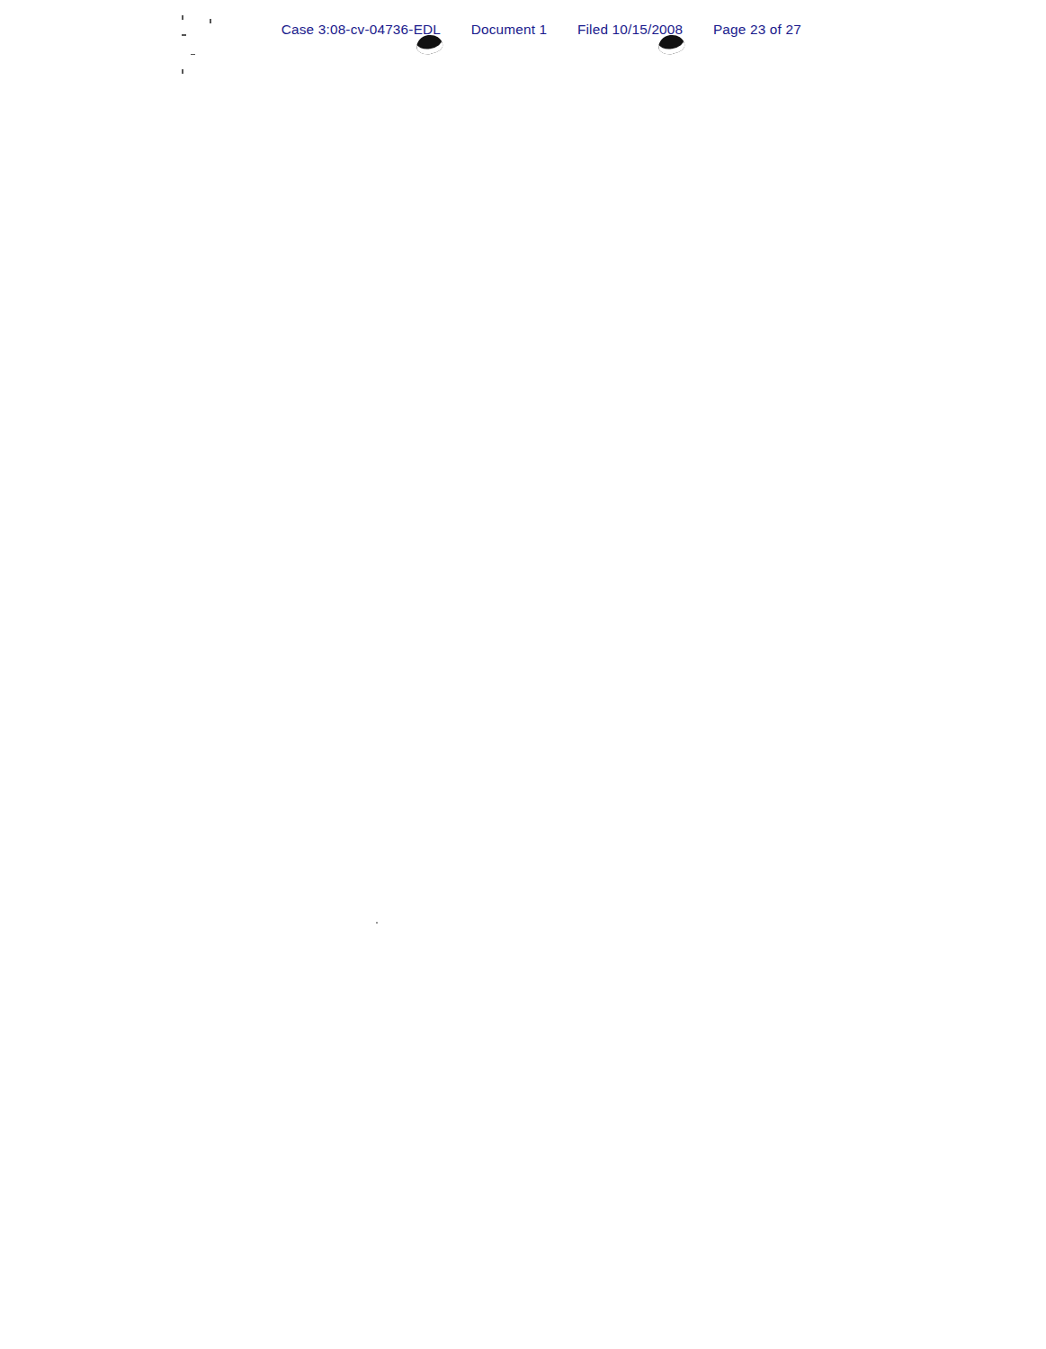Case 3:08-cv-04736-EDL Document 1 Filed 10/15/2008 Page 23 of 27